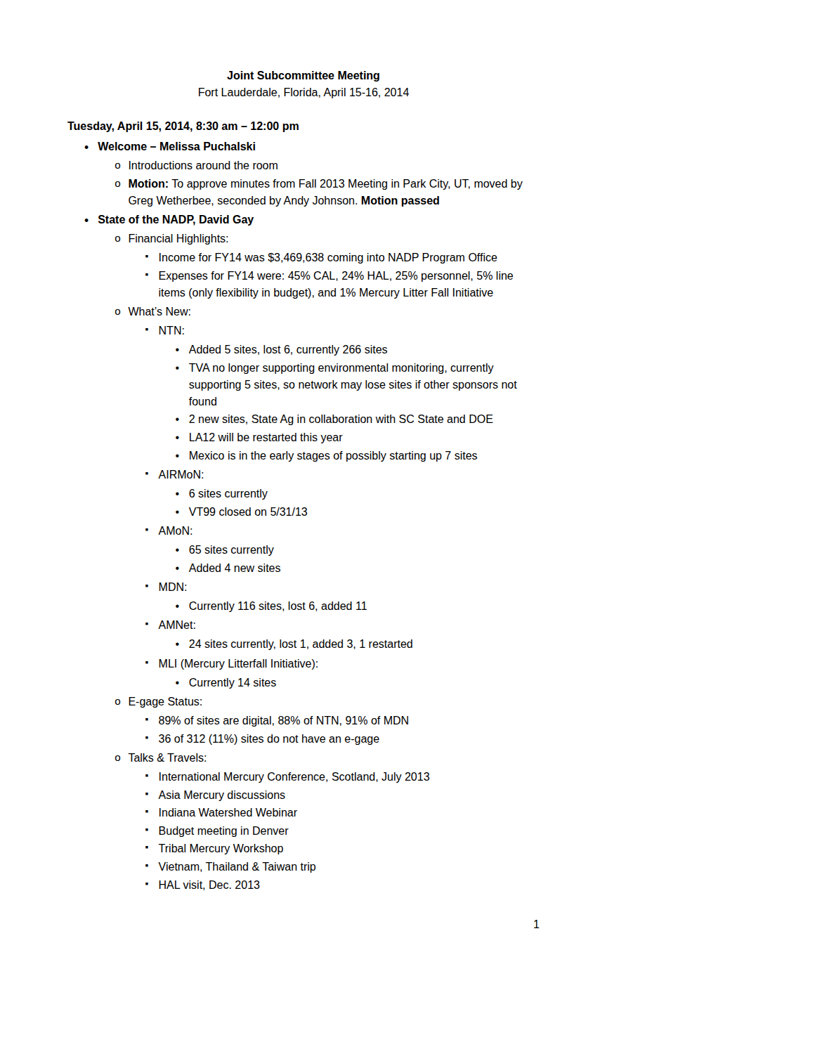Joint Subcommittee Meeting
Fort Lauderdale, Florida, April 15-16, 2014
Tuesday, April 15, 2014, 8:30 am – 12:00 pm
Welcome – Melissa Puchalski
Introductions around the room
Motion: To approve minutes from Fall 2013 Meeting in Park City, UT, moved by Greg Wetherbee, seconded by Andy Johnson. Motion passed
State of the NADP, David Gay
Financial Highlights:
Income for FY14 was $3,469,638 coming into NADP Program Office
Expenses for FY14 were: 45% CAL, 24% HAL, 25% personnel, 5% line items (only flexibility in budget), and 1% Mercury Litter Fall Initiative
What’s New:
NTN:
Added 5 sites, lost 6, currently 266 sites
TVA no longer supporting environmental monitoring, currently supporting 5 sites, so network may lose sites if other sponsors not found
2 new sites, State Ag in collaboration with SC State and DOE
LA12 will be restarted this year
Mexico is in the early stages of possibly starting up 7 sites
AIRMoN:
6 sites currently
VT99 closed on 5/31/13
AMoN:
65 sites currently
Added 4 new sites
MDN:
Currently 116 sites, lost 6, added 11
AMNet:
24 sites currently, lost 1, added 3, 1 restarted
MLI (Mercury Litterfall Initiative):
Currently 14 sites
E-gage Status:
89% of sites are digital, 88% of NTN, 91% of MDN
36 of 312 (11%) sites do not have an e-gage
Talks & Travels:
International Mercury Conference, Scotland, July 2013
Asia Mercury discussions
Indiana Watershed Webinar
Budget meeting in Denver
Tribal Mercury Workshop
Vietnam, Thailand & Taiwan trip
HAL visit, Dec. 2013
1